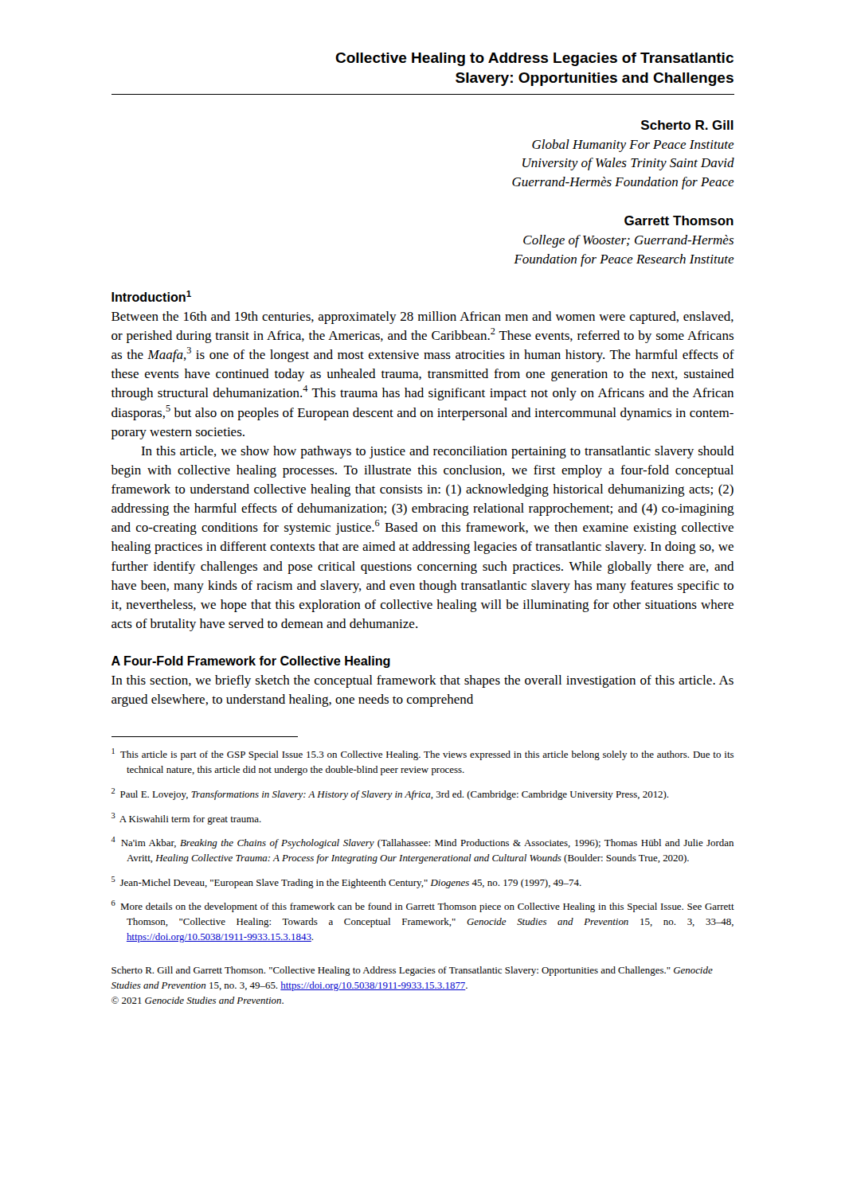Collective Healing to Address Legacies of Transatlantic
Slavery: Opportunities and Challenges
Scherto R. Gill
Global Humanity For Peace Institute
University of Wales Trinity Saint David
Guerrand-Hermès Foundation for Peace
Garrett Thomson
College of Wooster; Guerrand-Hermès
Foundation for Peace Research Institute
Introduction1
Between the 16th and 19th centuries, approximately 28 million African men and women were captured, enslaved, or perished during transit in Africa, the Americas, and the Caribbean.2 These events, referred to by some Africans as the Maafa,3 is one of the longest and most extensive mass atrocities in human history. The harmful effects of these events have continued today as unhealed trauma, transmitted from one generation to the next, sustained through structural dehumanization.4 This trauma has had significant impact not only on Africans and the African diasporas,5 but also on peoples of European descent and on interpersonal and intercommunal dynamics in contemporary western societies.
In this article, we show how pathways to justice and reconciliation pertaining to transatlantic slavery should begin with collective healing processes. To illustrate this conclusion, we first employ a four-fold conceptual framework to understand collective healing that consists in: (1) acknowledging historical dehumanizing acts; (2) addressing the harmful effects of dehumanization; (3) embracing relational rapprochement; and (4) co-imagining and co-creating conditions for systemic justice.6 Based on this framework, we then examine existing collective healing practices in different contexts that are aimed at addressing legacies of transatlantic slavery. In doing so, we further identify challenges and pose critical questions concerning such practices. While globally there are, and have been, many kinds of racism and slavery, and even though transatlantic slavery has many features specific to it, nevertheless, we hope that this exploration of collective healing will be illuminating for other situations where acts of brutality have served to demean and dehumanize.
A Four-Fold Framework for Collective Healing
In this section, we briefly sketch the conceptual framework that shapes the overall investigation of this article. As argued elsewhere, to understand healing, one needs to comprehend
1 This article is part of the GSP Special Issue 15.3 on Collective Healing. The views expressed in this article belong solely to the authors. Due to its technical nature, this article did not undergo the double-blind peer review process.
2 Paul E. Lovejoy, Transformations in Slavery: A History of Slavery in Africa, 3rd ed. (Cambridge: Cambridge University Press, 2012).
3 A Kiswahili term for great trauma.
4 Na'im Akbar, Breaking the Chains of Psychological Slavery (Tallahassee: Mind Productions & Associates, 1996); Thomas Hübl and Julie Jordan Avritt, Healing Collective Trauma: A Process for Integrating Our Intergenerational and Cultural Wounds (Boulder: Sounds True, 2020).
5 Jean-Michel Deveau, "European Slave Trading in the Eighteenth Century," Diogenes 45, no. 179 (1997), 49–74.
6 More details on the development of this framework can be found in Garrett Thomson piece on Collective Healing in this Special Issue. See Garrett Thomson, "Collective Healing: Towards a Conceptual Framework," Genocide Studies and Prevention 15, no. 3, 33–48, https://doi.org/10.5038/1911-9933.15.3.1843.
Scherto R. Gill and Garrett Thomson. "Collective Healing to Address Legacies of Transatlantic Slavery: Opportunities and Challenges." Genocide Studies and Prevention 15, no. 3, 49–65. https://doi.org/10.5038/1911-9933.15.3.1877.
© 2021 Genocide Studies and Prevention.